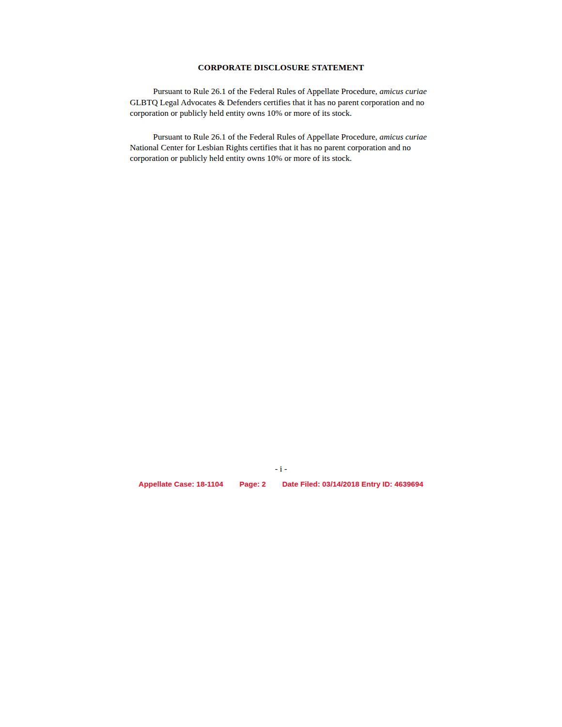CORPORATE DISCLOSURE STATEMENT
Pursuant to Rule 26.1 of the Federal Rules of Appellate Procedure, amicus curiae GLBTQ Legal Advocates & Defenders certifies that it has no parent corporation and no corporation or publicly held entity owns 10% or more of its stock.
Pursuant to Rule 26.1 of the Federal Rules of Appellate Procedure, amicus curiae National Center for Lesbian Rights certifies that it has no parent corporation and no corporation or publicly held entity owns 10% or more of its stock.
- i -
Appellate Case: 18-1104 Page: 2 Date Filed: 03/14/2018 Entry ID: 4639694